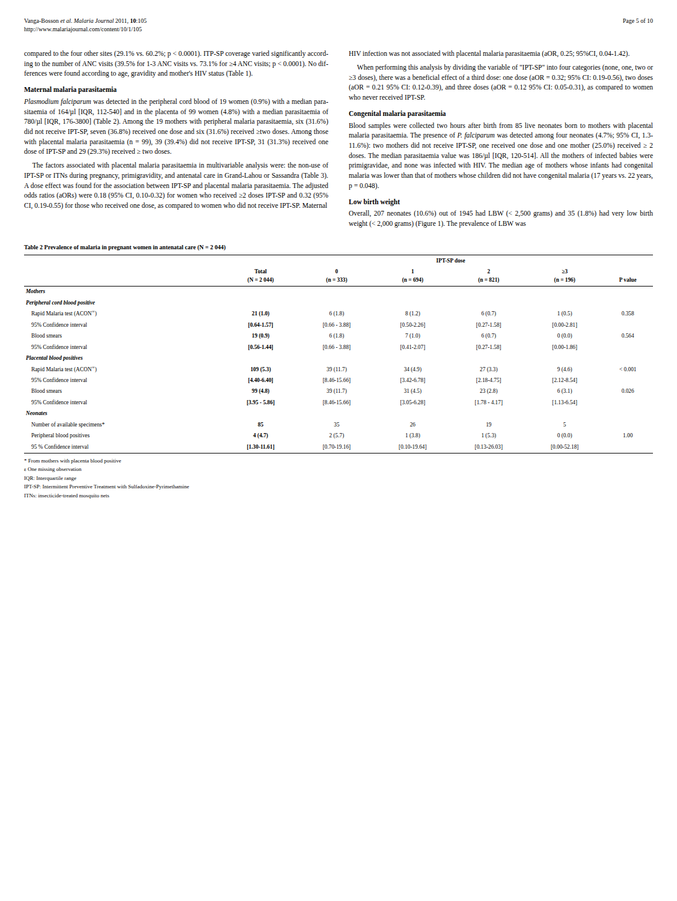Vanga-Bosson et al. Malaria Journal 2011, 10:105
http://www.malariajournal.com/content/10/1/105
Page 5 of 10
compared to the four other sites (29.1% vs. 60.2%; p < 0.0001). ITP-SP coverage varied significantly according to the number of ANC visits (39.5% for 1-3 ANC visits vs. 73.1% for ≥4 ANC visits; p < 0.0001). No differences were found according to age, gravidity and mother's HIV status (Table 1).
Maternal malaria parasitaemia
Plasmodium falciparum was detected in the peripheral cord blood of 19 women (0.9%) with a median parasitaemia of 164/µl [IQR, 112-540] and in the placenta of 99 women (4.8%) with a median parasitaemia of 780/µl [IQR, 176-3800] (Table 2). Among the 19 mothers with peripheral malaria parasitaemia, six (31.6%) did not receive IPT-SP, seven (36.8%) received one dose and six (31.6%) received ≥two doses. Among those with placental malaria parasitaemia (n = 99), 39 (39.4%) did not receive IPT-SP, 31 (31.3%) received one dose of IPT-SP and 29 (29.3%) received ≥ two doses.
The factors associated with placental malaria parasitaemia in multivariable analysis were: the non-use of IPT-SP or ITNs during pregnancy, primigravidity, and antenatal care in Grand-Lahou or Sassandra (Table 3). A dose effect was found for the association between IPT-SP and placental malaria parasitaemia. The adjusted odds ratios (aORs) were 0.18 (95% CI, 0.10-0.32) for women who received ≥2 doses IPT-SP and 0.32 (95% CI, 0.19-0.55) for those who received one dose, as compared to women who did not receive IPT-SP. Maternal
HIV infection was not associated with placental malaria parasitaemia (aOR, 0.25; 95%CI, 0.04-1.42).
When performing this analysis by dividing the variable of "IPT-SP" into four categories (none, one, two or ≥3 doses), there was a beneficial effect of a third dose: one dose (aOR = 0.32; 95% CI: 0.19-0.56), two doses (aOR = 0.21 95% CI: 0.12-0.39), and three doses (aOR = 0.12 95% CI: 0.05-0.31), as compared to women who never received IPT-SP.
Congenital malaria parasitaemia
Blood samples were collected two hours after birth from 85 live neonates born to mothers with placental malaria parasitaemia. The presence of P. falciparum was detected among four neonates (4.7%; 95% CI, 1.3-11.6%): two mothers did not receive IPT-SP, one received one dose and one mother (25.0%) received ≥ 2 doses. The median parasitaemia value was 186/µl [IQR, 120-514]. All the mothers of infected babies were primigravidae, and none was infected with HIV. The median age of mothers whose infants had congenital malaria was lower than that of mothers whose children did not have congenital malaria (17 years vs. 22 years, p = 0.048).
Low birth weight
Overall, 207 neonates (10.6%) out of 1945 had LBW (< 2,500 grams) and 35 (1.8%) had very low birth weight (< 2,000 grams) (Figure 1). The prevalence of LBW was
Table 2 Prevalence of malaria in pregnant women in antenatal care (N = 2 044)
| | | IPT-SP dose | |
| --- | --- | --- | --- |
| | Total (N = 2 044) | 0 (n = 333) | 1 (n = 694) | 2 (n = 821) | ≥3 (n = 196) | P value |
| Mothers |
| Peripheral cord blood positive |
| Rapid Malaria test (ACON ® ) | 21 (1.0) | 6 (1.8) | 8 (1.2) | 6 (0.7) | 1 (0.5) | 0.358 |
| 95% Confidence interval | [0.64-1.57] | [0.66 - 3.88] | [0.50-2.26] | [0.27-1.58] | [0.00-2.81] | |
| Blood smears | 19 (0.9) | 6 (1.8) | 7 (1.0) | 6 (0.7) | 0 (0.0) | 0.564 |
| 95% Confidence interval | [0.56-1.44] | [0.66 - 3.88] | [0.41-2.07] | [0.27-1.58] | [0.00-1.86] | |
| Placental blood positives |
| Rapid Malaria test (ACON ® ) | 109 (5.3) | 39 (11.7) | 34 (4.9) | 27 (3.3) | 9 (4.6) | < 0.001 |
| 95% Confidence interval | [4.40-6.40] | [8.46-15.66] | [3.42-6.78] | [2.18-4.75] | [2.12-8.54] | |
| Blood smears | 99 (4.8) | 39 (11.7) | 31 (4.5) | 23 (2.8) | 6 (3.1) | 0.026 |
| 95% Confidence interval | [3.95 - 5.86] | [8.46-15.66] | [3.05-6.28] | [1.78 - 4.17] | [1.13-6.54] | |
| Neonates |
| Number of available specimens* | 85 | 35 | 26 | 19 | 5 | |
| Peripheral blood positives | 4 (4.7) | 2 (5.7) | 1 (3.8) | 1 (5.3) | 0 (0.0) | 1.00 |
| 95 % Confidence interval | [1.30-11.61] | [0.70-19.16] | [0.10-19.64] | [0.13-26.03] | [0.00-52.18] | |
* From mothers with placenta blood positive
ε One missing observation
IQR: Interquartile range
IPT-SP: Intermittent Preventive Treatment with Sulfadoxine-Pyrimethamine
ITNs: insecticide-treated mosquito nets